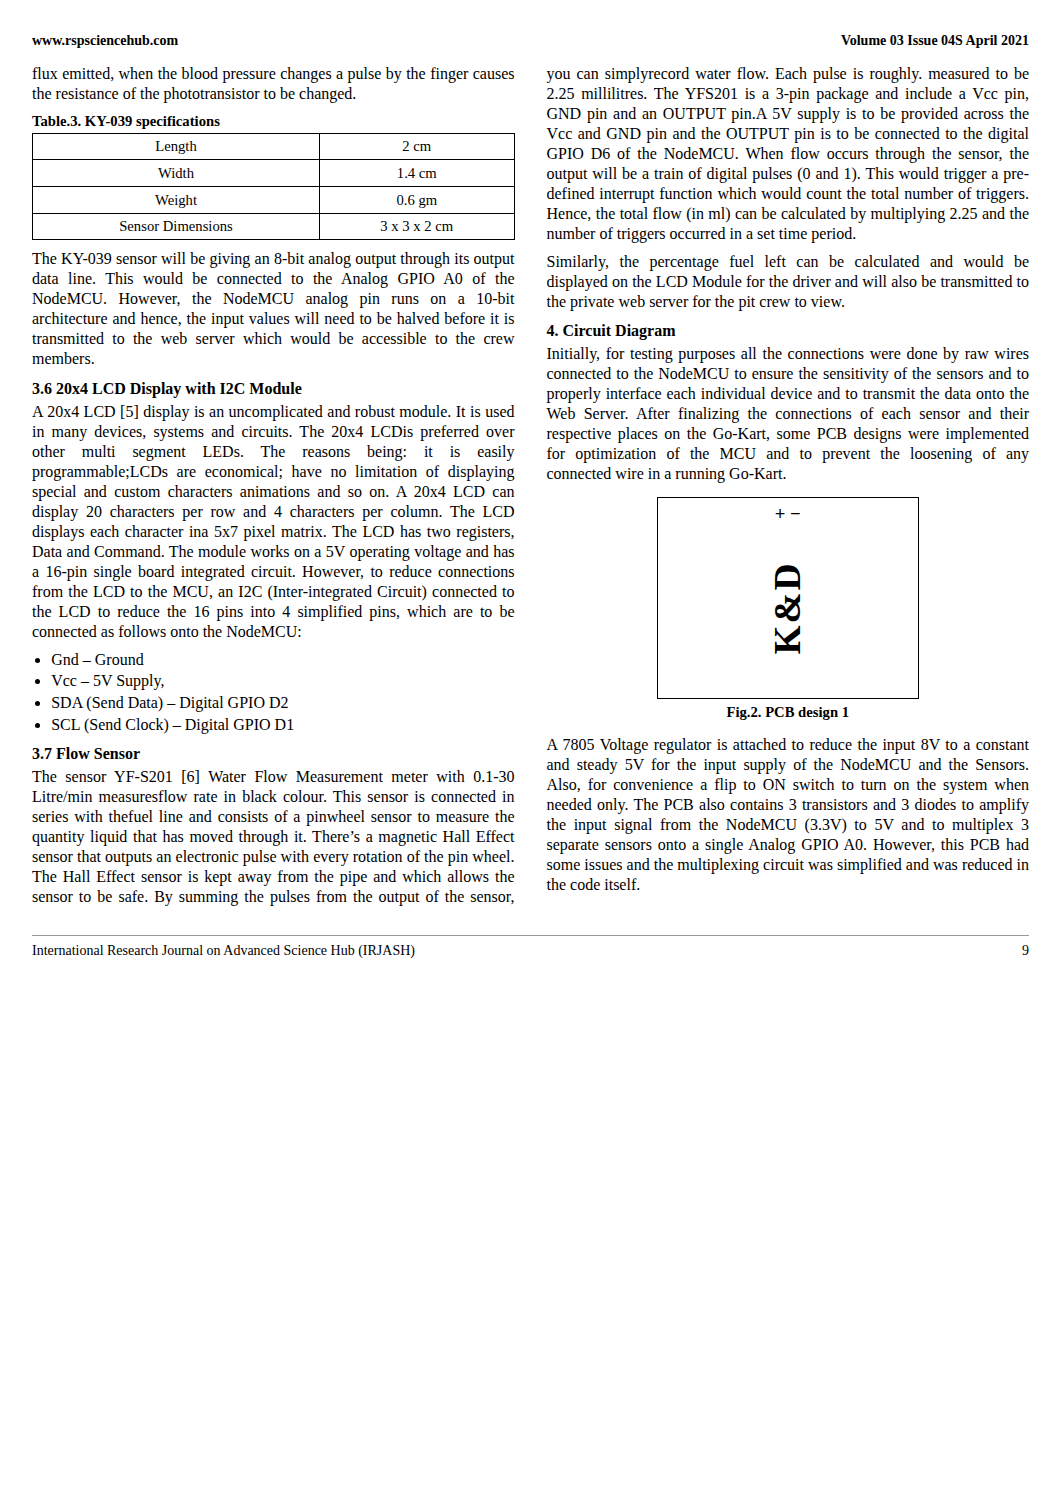www.rspsciencehub.com Volume 03 Issue 04S April 2021
flux emitted, when the blood pressure changes a pulse by the finger causes the resistance of the phototransistor to be changed.
Table.3. KY-039 specifications
| Length | 2 cm |
| Width | 1.4 cm |
| Weight | 0.6 gm |
| Sensor Dimensions | 3 x 3 x 2 cm |
The KY-039 sensor will be giving an 8-bit analog output through its output data line. This would be connected to the Analog GPIO A0 of the NodeMCU. However, the NodeMCU analog pin runs on a 10-bit architecture and hence, the input values will need to be halved before it is transmitted to the web server which would be accessible to the crew members.
3.6 20x4 LCD Display with I2C Module
A 20x4 LCD [5] display is an uncomplicated and robust module. It is used in many devices, systems and circuits. The 20x4 LCDis preferred over other multi segment LEDs. The reasons being: it is easily programmable;LCDs are economical; have no limitation of displaying special and custom characters animations and so on. A 20x4 LCD can display 20 characters per row and 4 characters per column. The LCD displays each character ina 5x7 pixel matrix. The LCD has two registers, Data and Command. The module works on a 5V operating voltage and has a 16-pin single board integrated circuit. However, to reduce connections from the LCD to the MCU, an I2C (Inter-integrated Circuit) connected to the LCD to reduce the 16 pins into 4 simplified pins, which are to be connected as follows onto the NodeMCU:
Gnd – Ground
Vcc – 5V Supply,
SDA (Send Data) – Digital GPIO D2
SCL (Send Clock) – Digital GPIO D1
3.7 Flow Sensor
The sensor YF-S201 [6] Water Flow Measurement meter with 0.1-30 Litre/min measuresflow rate in black colour. This sensor is connected in series with thefuel line and consists of a pinwheel sensor to measure the quantity liquid that has moved through it. There’s a magnetic Hall Effect sensor that outputs an electronic pulse with every rotation of the pin wheel. The Hall Effect sensor is kept away from the pipe and which allows the sensor to be safe. By summing the pulses from the output of the sensor, you can simplyrecord water flow. Each pulse is roughly. measured to be 2.25 millilitres. The YFS201 is a 3-pin package and include a Vcc pin, GND pin and an OUTPUT pin.A 5V supply is to be provided across the Vcc and GND pin and the OUTPUT pin is to be connected to the digital GPIO D6 of the NodeMCU. When flow occurs through the sensor, the output will be a train of digital pulses (0 and 1). This would trigger a pre-defined interrupt function which would count the total number of triggers. Hence, the total flow (in ml) can be calculated by multiplying 2.25 and the number of triggers occurred in a set time period.
Similarly, the percentage fuel left can be calculated and would be displayed on the LCD Module for the driver and will also be transmitted to the private web server for the pit crew to view.
4. Circuit Diagram
Initially, for testing purposes all the connections were done by raw wires connected to the NodeMCU to ensure the sensitivity of the sensors and to properly interface each individual device and to transmit the data onto the Web Server. After finalizing the connections of each sensor and their respective places on the Go-Kart, some PCB designs were implemented for optimization of the MCU and to prevent the loosening of any connected wire in a running Go-Kart.
Fig.2. PCB design 1
A 7805 Voltage regulator is attached to reduce the input 8V to a constant and steady 5V for the input supply of the NodeMCU and the Sensors. Also, for convenience a flip to ON switch to turn on the system when needed only. The PCB also contains 3 transistors and 3 diodes to amplify the input signal from the NodeMCU (3.3V) to 5V and to multiplex 3 separate sensors onto a single Analog GPIO A0. However, this PCB had some issues and the multiplexing circuit was simplified and was reduced in the code itself.
International Research Journal on Advanced Science Hub (IRJASH) 9